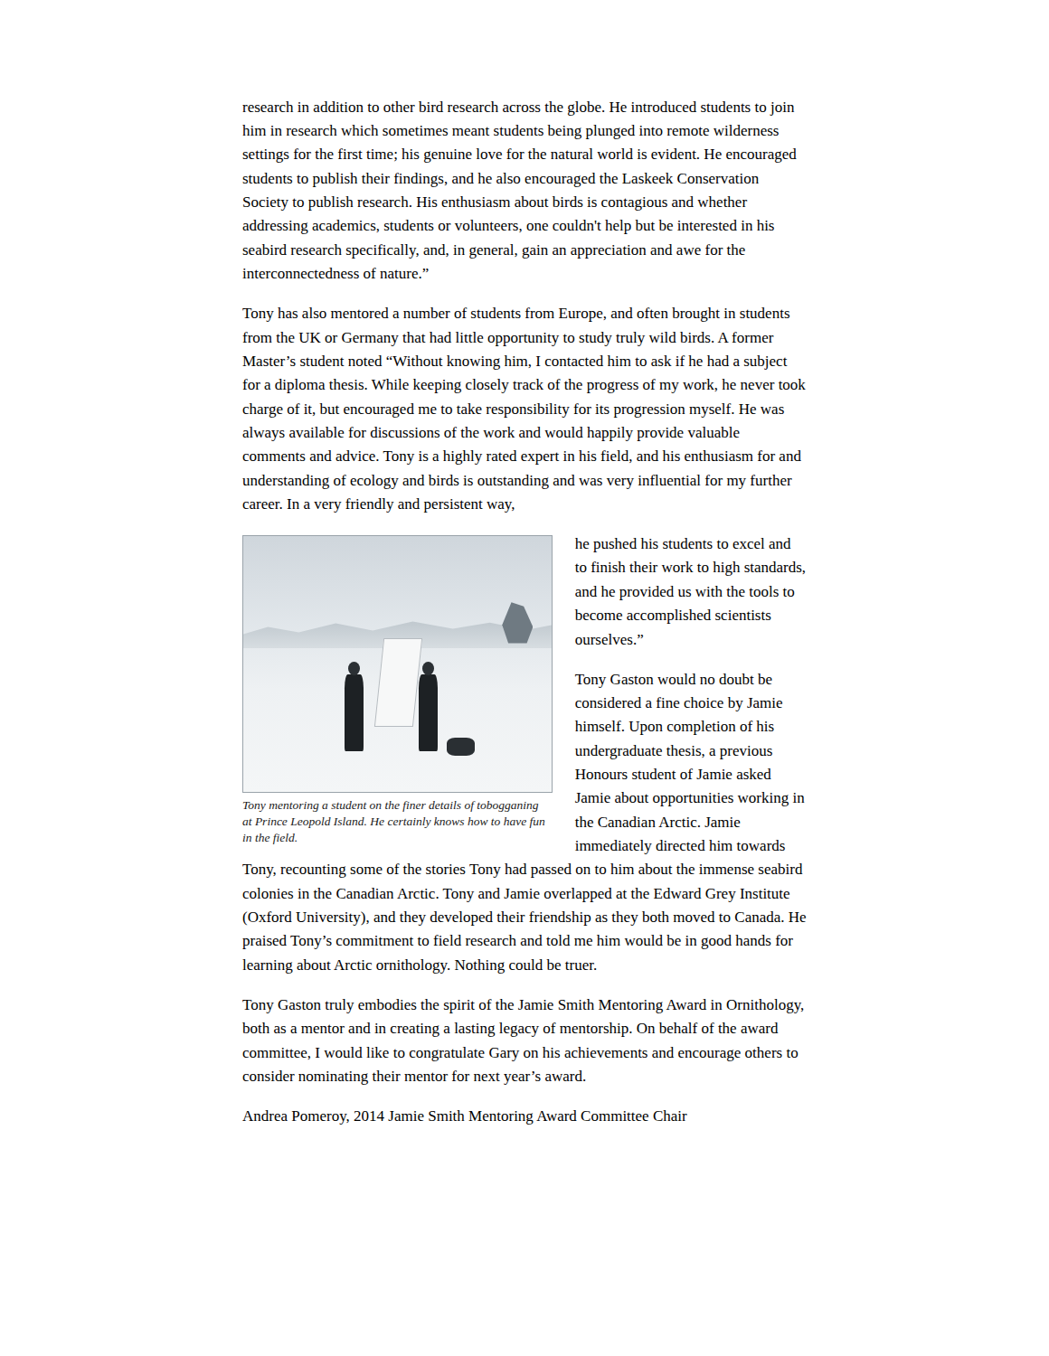research in addition to other bird research across the globe. He introduced students to join him in research which sometimes meant students being plunged into remote wilderness settings for the first time; his genuine love for the natural world is evident. He encouraged students to publish their findings, and he also encouraged the Laskeek Conservation Society to publish research. His enthusiasm about birds is contagious and whether addressing academics, students or volunteers, one couldn't help but be interested in his seabird research specifically, and, in general, gain an appreciation and awe for the interconnectedness of nature.”
Tony has also mentored a number of students from Europe, and often brought in students from the UK or Germany that had little opportunity to study truly wild birds. A former Master’s student noted “Without knowing him, I contacted him to ask if he had a subject for a diploma thesis. While keeping closely track of the progress of my work, he never took charge of it, but encouraged me to take responsibility for its progression myself. He was always available for discussions of the work and would happily provide valuable comments and advice. Tony is a highly rated expert in his field, and his enthusiasm for and understanding of ecology and birds is outstanding and was very influential for my further career. In a very friendly and persistent way,
Tony mentoring a student on the finer details of tobogganing at Prince Leopold Island. He certainly knows how to have fun in the field.
he pushed his students to excel and to finish their work to high standards, and he provided us with the tools to become accomplished scientists ourselves.”
Tony Gaston would no doubt be considered a fine choice by Jamie himself. Upon completion of his undergraduate thesis, a previous Honours student of Jamie asked Jamie about opportunities working in the Canadian Arctic. Jamie immediately directed him towards Tony, recounting some of the stories Tony had passed on to him about the immense seabird colonies in the Canadian Arctic. Tony and Jamie overlapped at the Edward Grey Institute (Oxford University), and they developed their friendship as they both moved to Canada. He praised Tony’s commitment to field research and told me him would be in good hands for learning about Arctic ornithology. Nothing could be truer.
Tony Gaston truly embodies the spirit of the Jamie Smith Mentoring Award in Ornithology, both as a mentor and in creating a lasting legacy of mentorship. On behalf of the award committee, I would like to congratulate Gary on his achievements and encourage others to consider nominating their mentor for next year’s award.
Andrea Pomeroy, 2014 Jamie Smith Mentoring Award Committee Chair